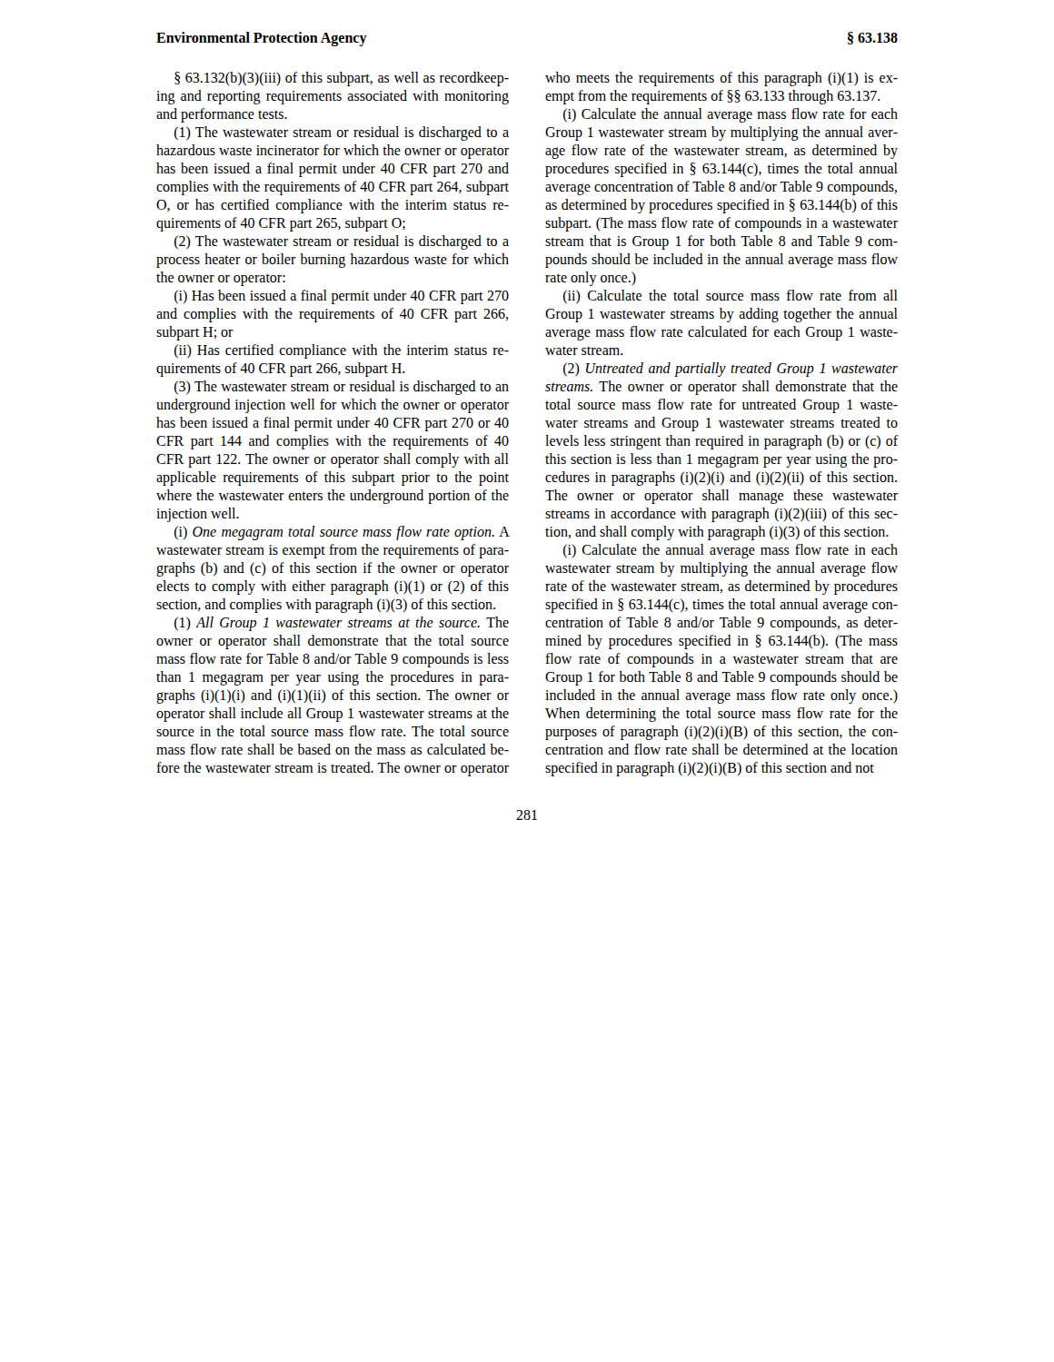Environmental Protection Agency § 63.138
§ 63.132(b)(3)(iii) of this subpart, as well as recordkeeping and reporting requirements associated with monitoring and performance tests.
(1) The wastewater stream or residual is discharged to a hazardous waste incinerator for which the owner or operator has been issued a final permit under 40 CFR part 270 and complies with the requirements of 40 CFR part 264, subpart O, or has certified compliance with the interim status requirements of 40 CFR part 265, subpart O;
(2) The wastewater stream or residual is discharged to a process heater or boiler burning hazardous waste for which the owner or operator:
(i) Has been issued a final permit under 40 CFR part 270 and complies with the requirements of 40 CFR part 266, subpart H; or
(ii) Has certified compliance with the interim status requirements of 40 CFR part 266, subpart H.
(3) The wastewater stream or residual is discharged to an underground injection well for which the owner or operator has been issued a final permit under 40 CFR part 270 or 40 CFR part 144 and complies with the requirements of 40 CFR part 122. The owner or operator shall comply with all applicable requirements of this subpart prior to the point where the wastewater enters the underground portion of the injection well.
(i) One megagram total source mass flow rate option. A wastewater stream is exempt from the requirements of paragraphs (b) and (c) of this section if the owner or operator elects to comply with either paragraph (i)(1) or (2) of this section, and complies with paragraph (i)(3) of this section.
(1) All Group 1 wastewater streams at the source. The owner or operator shall demonstrate that the total source mass flow rate for Table 8 and/or Table 9 compounds is less than 1 megagram per year using the procedures in paragraphs (i)(1)(i) and (i)(1)(ii) of this section. The owner or operator shall include all Group 1 wastewater streams at the source in the total source mass flow rate. The total source mass flow rate shall be based on the mass as calculated before the wastewater stream is treated. The owner or operator who meets the requirements of this paragraph (i)(1) is exempt from the requirements of §§ 63.133 through 63.137.
(i) Calculate the annual average mass flow rate for each Group 1 wastewater stream by multiplying the annual average flow rate of the wastewater stream, as determined by procedures specified in § 63.144(c), times the total annual average concentration of Table 8 and/or Table 9 compounds, as determined by procedures specified in § 63.144(b) of this subpart. (The mass flow rate of compounds in a wastewater stream that is Group 1 for both Table 8 and Table 9 compounds should be included in the annual average mass flow rate only once.)
(ii) Calculate the total source mass flow rate from all Group 1 wastewater streams by adding together the annual average mass flow rate calculated for each Group 1 wastewater stream.
(2) Untreated and partially treated Group 1 wastewater streams. The owner or operator shall demonstrate that the total source mass flow rate for untreated Group 1 wastewater streams and Group 1 wastewater streams treated to levels less stringent than required in paragraph (b) or (c) of this section is less than 1 megagram per year using the procedures in paragraphs (i)(2)(i) and (i)(2)(ii) of this section. The owner or operator shall manage these wastewater streams in accordance with paragraph (i)(2)(iii) of this section, and shall comply with paragraph (i)(3) of this section.
(i) Calculate the annual average mass flow rate in each wastewater stream by multiplying the annual average flow rate of the wastewater stream, as determined by procedures specified in § 63.144(c), times the total annual average concentration of Table 8 and/or Table 9 compounds, as determined by procedures specified in § 63.144(b). (The mass flow rate of compounds in a wastewater stream that are Group 1 for both Table 8 and Table 9 compounds should be included in the annual average mass flow rate only once.) When determining the total source mass flow rate for the purposes of paragraph (i)(2)(i)(B) of this section, the concentration and flow rate shall be determined at the location specified in paragraph (i)(2)(i)(B) of this section and not
281